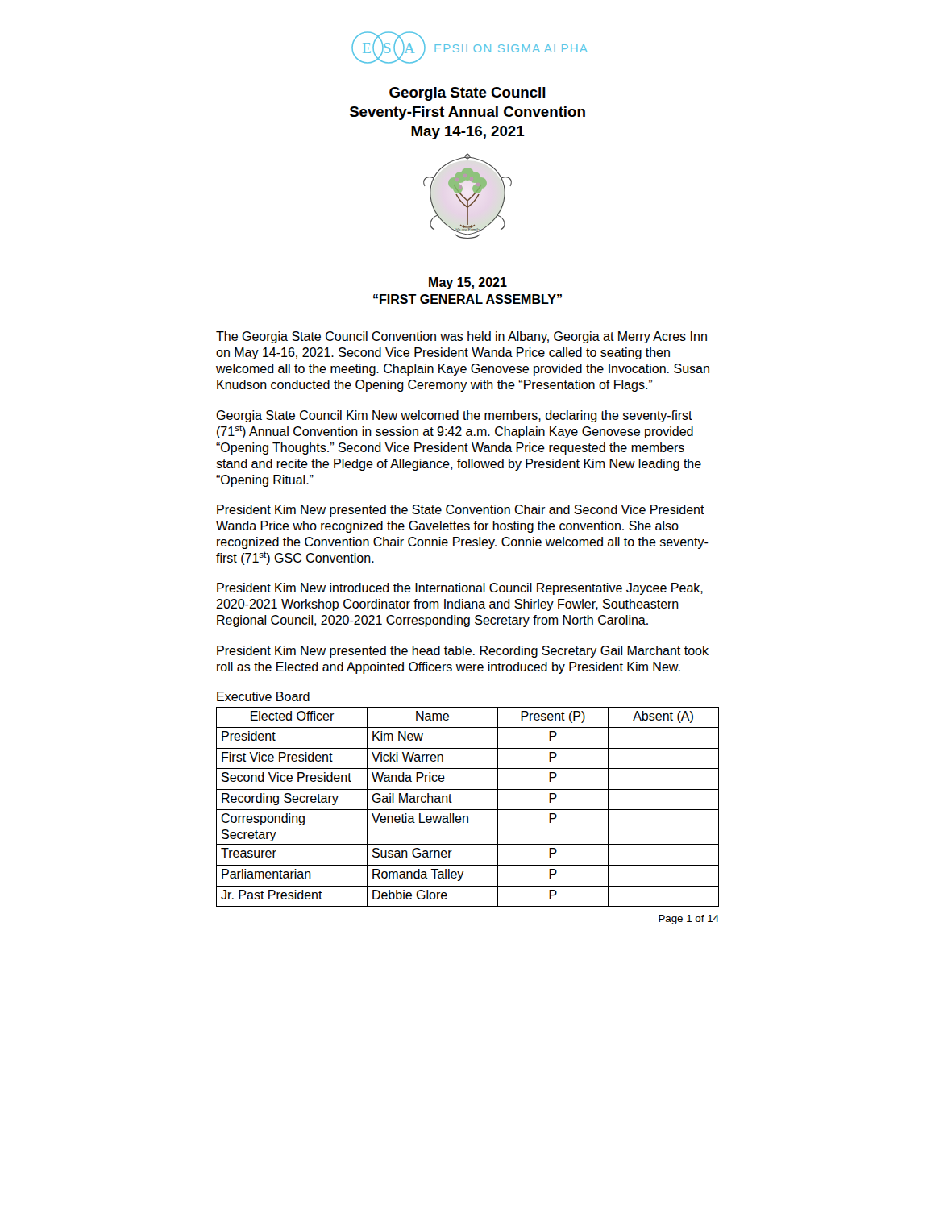E S A EPSILON SIGMA ALPHA
Georgia State Council
Seventy-First Annual Convention
May 14-16, 2021
We are Family
May 15, 2021
“FIRST GENERAL ASSEMBLY”
The Georgia State Council Convention was held in Albany, Georgia at Merry Acres Inn on May 14-16, 2021. Second Vice President Wanda Price called to seating then welcomed all to the meeting. Chaplain Kaye Genovese provided the Invocation. Susan Knudson conducted the Opening Ceremony with the “Presentation of Flags.”
Georgia State Council Kim New welcomed the members, declaring the seventy-first (71st) Annual Convention in session at 9:42 a.m. Chaplain Kaye Genovese provided “Opening Thoughts.” Second Vice President Wanda Price requested the members stand and recite the Pledge of Allegiance, followed by President Kim New leading the “Opening Ritual.”
President Kim New presented the State Convention Chair and Second Vice President Wanda Price who recognized the Gavelettes for hosting the convention. She also recognized the Convention Chair Connie Presley. Connie welcomed all to the seventy-first (71st) GSC Convention.
President Kim New introduced the International Council Representative Jaycee Peak, 2020-2021 Workshop Coordinator from Indiana and Shirley Fowler, Southeastern Regional Council, 2020-2021 Corresponding Secretary from North Carolina.
President Kim New presented the head table. Recording Secretary Gail Marchant took roll as the Elected and Appointed Officers were introduced by President Kim New.
Executive Board
| Elected Officer | Name | Present (P) | Absent (A) |
| --- | --- | --- | --- |
| President | Kim New | P | |
| First Vice President | Vicki Warren | P | |
| Second Vice President | Wanda Price | P | |
| Recording Secretary | Gail Marchant | P | |
| Corresponding Secretary | Venetia Lewallen | P | |
| Treasurer | Susan Garner | P | |
| Parliamentarian | Romanda Talley | P | |
| Jr. Past President | Debbie Glore | P | |
Page 1 of 14